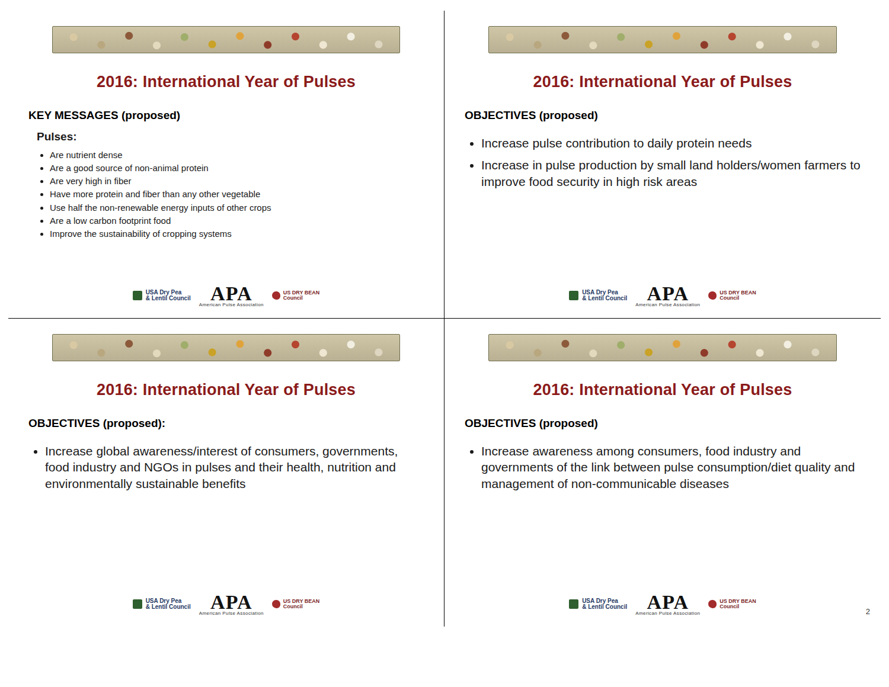2016: International Year of Pulses
KEY MESSAGES (proposed)
Pulses:
Are nutrient dense
Are a good source of non-animal protein
Are very high in fiber
Have more protein and fiber than any other vegetable
Use half the non-renewable energy inputs of other crops
Are a low carbon footprint food
Improve the sustainability of cropping systems
USA Dry Pea
& Lentil Council APA
American Pulse Association
US DRY BEAN
Council
2016: International Year of Pulses
OBJECTIVES (proposed)
Increase pulse contribution to daily protein needs
Increase in pulse production by small land holders/women farmers to improve food security in high risk areas
USA Dry Pea
& Lentil Council APA
American Pulse Association
US DRY BEAN
Council
2016: International Year of Pulses
OBJECTIVES (proposed):
Increase global awareness/interest of consumers, governments, food industry and NGOs in pulses and their health, nutrition and environmentally sustainable benefits
USA Dry Pea
& Lentil Council APA
American Pulse Association
US DRY BEAN
Council
2016: International Year of Pulses
OBJECTIVES (proposed)
Increase awareness among consumers, food industry and governments of the link between pulse consumption/diet quality and management of non-communicable diseases
USA Dry Pea
& Lentil Council APA
American Pulse Association
US DRY BEAN
Council
2